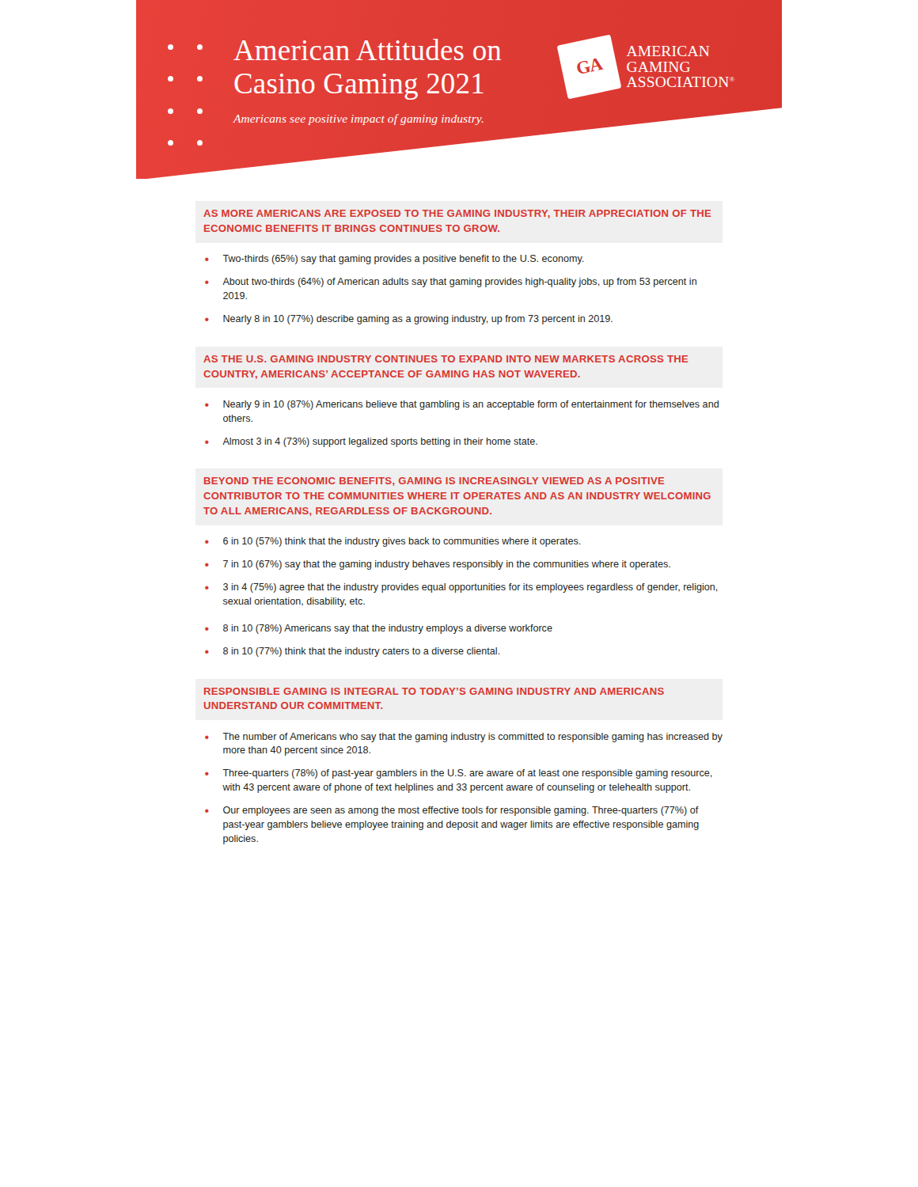American Attitudes on
Casino Gaming 2021
Americans see positive impact of gaming industry.
GA
AMERICAN GAMING ASSOCIATION®
As more Americans are exposed to the gaming industry, their appreciation of the economic benefits it brings continues to grow.
Two-thirds (65%) say that gaming provides a positive benefit to the U.S. economy.
About two-thirds (64%) of American adults say that gaming provides high-quality jobs, up from 53 percent in 2019.
Nearly 8 in 10 (77%) describe gaming as a growing industry, up from 73 percent in 2019.
As the U.S. gaming industry continues to expand into new markets across the country, Americans’ acceptance of gaming has not wavered.
Nearly 9 in 10 (87%) Americans believe that gambling is an acceptable form of entertainment for themselves and others.
Almost 3 in 4 (73%) support legalized sports betting in their home state.
Beyond the economic benefits, gaming is increasingly viewed as a positive contributor to the communities where it operates and as an industry welcoming to all Americans, regardless of background.
6 in 10 (57%) think that the industry gives back to communities where it operates.
7 in 10 (67%) say that the gaming industry behaves responsibly in the communities where it operates.
3 in 4 (75%) agree that the industry provides equal opportunities for its employees regardless of gender, religion, sexual orientation, disability, etc.
8 in 10 (78%) Americans say that the industry employs a diverse workforce
8 in 10 (77%) think that the industry caters to a diverse cliental.
Responsible gaming is integral to today’s gaming industry and Americans understand our commitment.
The number of Americans who say that the gaming industry is committed to responsible gaming has increased by more than 40 percent since 2018.
Three-quarters (78%) of past-year gamblers in the U.S. are aware of at least one responsible gaming resource, with 43 percent aware of phone of text helplines and 33 percent aware of counseling or telehealth support.
Our employees are seen as among the most effective tools for responsible gaming. Three-quarters (77%) of past-year gamblers believe employee training and deposit and wager limits are effective responsible gaming policies.